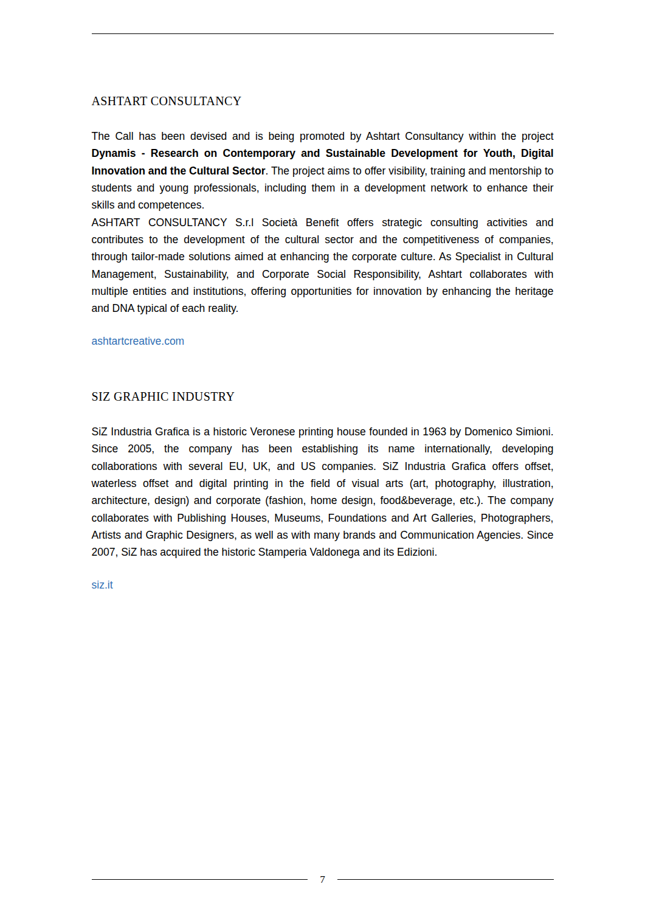ASHTART CONSULTANCY
The Call has been devised and is being promoted by Ashtart Consultancy within the project Dynamis - Research on Contemporary and Sustainable Development for Youth, Digital Innovation and the Cultural Sector. The project aims to offer visibility, training and mentorship to students and young professionals, including them in a development network to enhance their skills and competences.
ASHTART CONSULTANCY S.r.l Società Benefit offers strategic consulting activities and contributes to the development of the cultural sector and the competitiveness of companies, through tailor-made solutions aimed at enhancing the corporate culture. As Specialist in Cultural Management, Sustainability, and Corporate Social Responsibility, Ashtart collaborates with multiple entities and institutions, offering opportunities for innovation by enhancing the heritage and DNA typical of each reality.
ashtartcreative.com
SIZ GRAPHIC INDUSTRY
SiZ Industria Grafica is a historic Veronese printing house founded in 1963 by Domenico Simioni. Since 2005, the company has been establishing its name internationally, developing collaborations with several EU, UK, and US companies. SiZ Industria Grafica offers offset, waterless offset and digital printing in the field of visual arts (art, photography, illustration, architecture, design) and corporate (fashion, home design, food&beverage, etc.). The company collaborates with Publishing Houses, Museums, Foundations and Art Galleries, Photographers, Artists and Graphic Designers, as well as with many brands and Communication Agencies. Since 2007, SiZ has acquired the historic Stamperia Valdonega and its Edizioni.
siz.it
7